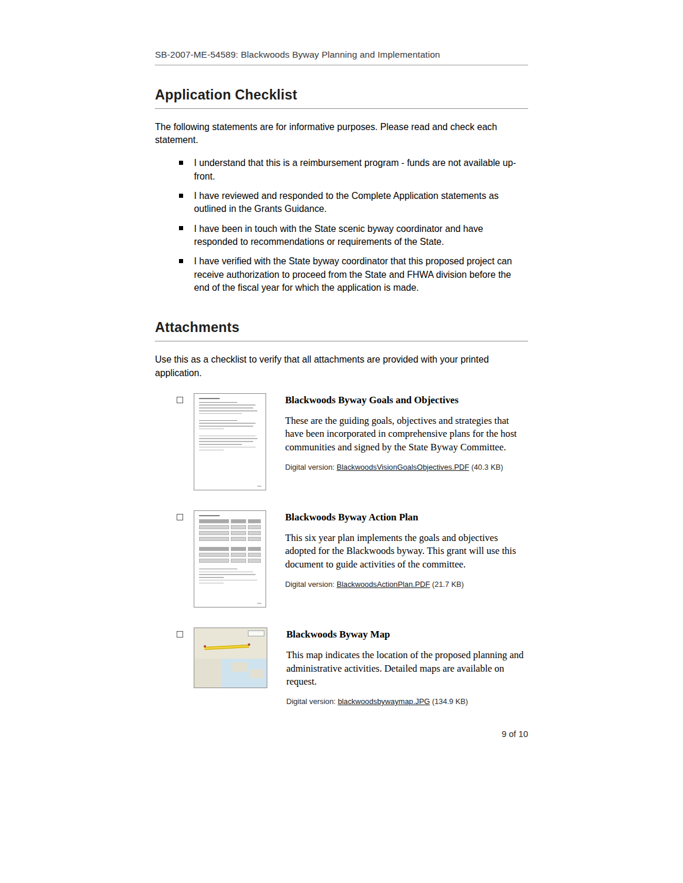SB-2007-ME-54589: Blackwoods Byway Planning and Implementation
Application Checklist
The following statements are for informative purposes. Please read and check each statement.
I understand that this is a reimbursement program - funds are not available up-front.
I have reviewed and responded to the Complete Application statements as outlined in the Grants Guidance.
I have been in touch with the State scenic byway coordinator and have responded to recommendations or requirements of the State.
I have verified with the State byway coordinator that this proposed project can receive authorization to proceed from the State and FHWA division before the end of the fiscal year for which the application is made.
Attachments
Use this as a checklist to verify that all attachments are provided with your printed application.
Blackwoods Byway Goals and Objectives
These are the guiding goals, objectives and strategies that have been incorporated in comprehensive plans for the host communities and signed by the State Byway Committee.
Digital version: BlackwoodsVisionGoalsObjectives.PDF (40.3 KB)
Blackwoods Byway Action Plan
This six year plan implements the goals and objectives adopted for the Blackwoods byway. This grant will use this document to guide activities of the committee.
Digital version: BlackwoodsActionPlan.PDF (21.7 KB)
Blackwoods Byway Map
This map indicates the location of the proposed planning and administrative activities. Detailed maps are available on request.
Digital version: blackwoodsbywaymap.JPG (134.9 KB)
9 of 10